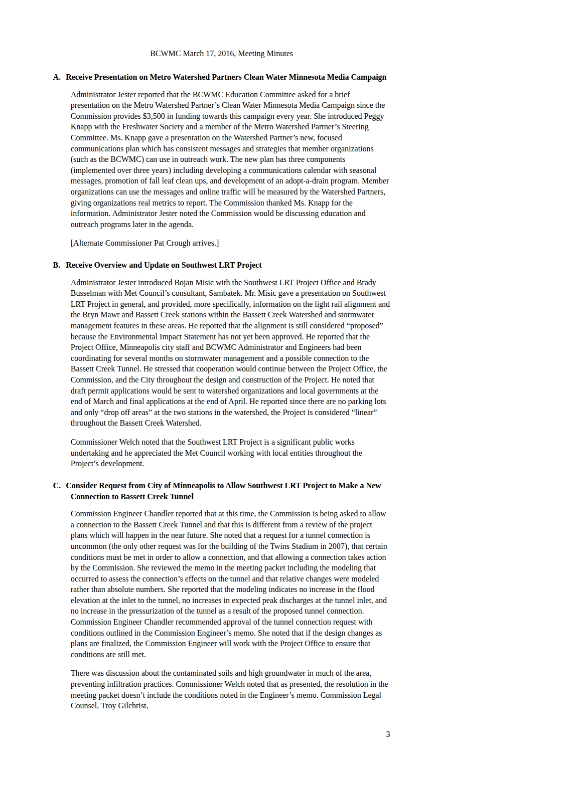BCWMC March 17, 2016, Meeting Minutes
A. Receive Presentation on Metro Watershed Partners Clean Water Minnesota Media Campaign
Administrator Jester reported that the BCWMC Education Committee asked for a brief presentation on the Metro Watershed Partner’s Clean Water Minnesota Media Campaign since the Commission provides $3,500 in funding towards this campaign every year. She introduced Peggy Knapp with the Freshwater Society and a member of the Metro Watershed Partner’s Steering Committee. Ms. Knapp gave a presentation on the Watershed Partner’s new, focused communications plan which has consistent messages and strategies that member organizations (such as the BCWMC) can use in outreach work. The new plan has three components (implemented over three years) including developing a communications calendar with seasonal messages, promotion of fall leaf clean ups, and development of an adopt-a-drain program. Member organizations can use the messages and online traffic will be measured by the Watershed Partners, giving organizations real metrics to report. The Commission thanked Ms. Knapp for the information. Administrator Jester noted the Commission would be discussing education and outreach programs later in the agenda.
[Alternate Commissioner Pat Crough arrives.]
B. Receive Overview and Update on Southwest LRT Project
Administrator Jester introduced Bojan Misic with the Southwest LRT Project Office and Brady Busselman with Met Council’s consultant, Sambatek. Mr. Misic gave a presentation on Southwest LRT Project in general, and provided, more specifically, information on the light rail alignment and the Bryn Mawr and Bassett Creek stations within the Bassett Creek Watershed and stormwater management features in these areas. He reported that the alignment is still considered “proposed” because the Environmental Impact Statement has not yet been approved. He reported that the Project Office, Minneapolis city staff and BCWMC Administrator and Engineers had been coordinating for several months on stormwater management and a possible connection to the Bassett Creek Tunnel. He stressed that cooperation would continue between the Project Office, the Commission, and the City throughout the design and construction of the Project. He noted that draft permit applications would be sent to watershed organizations and local governments at the end of March and final applications at the end of April. He reported since there are no parking lots and only “drop off areas” at the two stations in the watershed, the Project is considered “linear” throughout the Bassett Creek Watershed.
Commissioner Welch noted that the Southwest LRT Project is a significant public works undertaking and he appreciated the Met Council working with local entities throughout the Project’s development.
C. Consider Request from City of Minneapolis to Allow Southwest LRT Project to Make a New Connection to Bassett Creek Tunnel
Commission Engineer Chandler reported that at this time, the Commission is being asked to allow a connection to the Bassett Creek Tunnel and that this is different from a review of the project plans which will happen in the near future. She noted that a request for a tunnel connection is uncommon (the only other request was for the building of the Twins Stadium in 2007), that certain conditions must be met in order to allow a connection, and that allowing a connection takes action by the Commission. She reviewed the memo in the meeting packet including the modeling that occurred to assess the connection’s effects on the tunnel and that relative changes were modeled rather than absolute numbers. She reported that the modeling indicates no increase in the flood elevation at the inlet to the tunnel, no increases in expected peak discharges at the tunnel inlet, and no increase in the pressurization of the tunnel as a result of the proposed tunnel connection. Commission Engineer Chandler recommended approval of the tunnel connection request with conditions outlined in the Commission Engineer’s memo. She noted that if the design changes as plans are finalized, the Commission Engineer will work with the Project Office to ensure that conditions are still met.
There was discussion about the contaminated soils and high groundwater in much of the area, preventing infiltration practices. Commissioner Welch noted that as presented, the resolution in the meeting packet doesn’t include the conditions noted in the Engineer’s memo. Commission Legal Counsel, Troy Gilchrist,
3